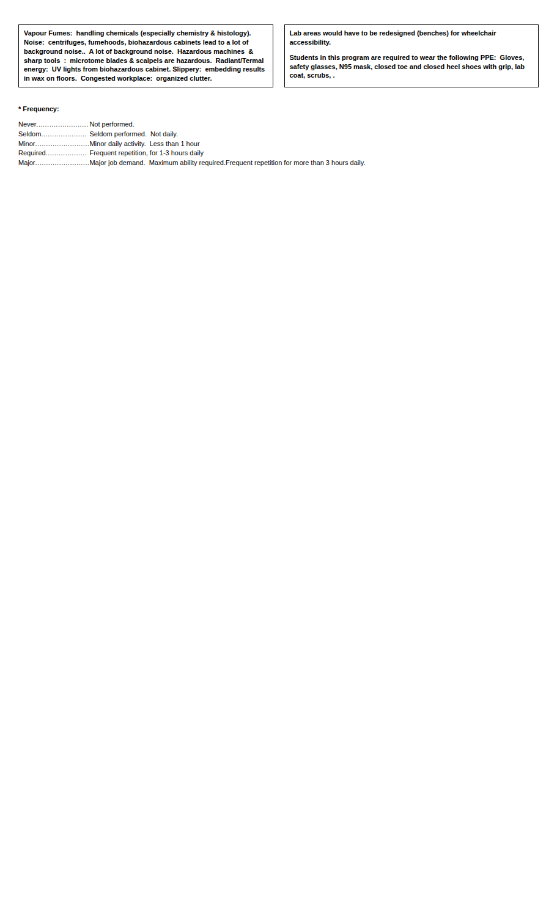Vapour Fumes: handling chemicals (especially chemistry & histology). Noise: centrifuges, fumehoods, biohazardous cabinets lead to a lot of background noise.. A lot of background noise. Hazardous machines & sharp tools : microtome blades & scalpels are hazardous. Radiant/Termal energy: UV lights from biohazardous cabinet. Slippery: embedding results in wax on floors. Congested workplace: organized clutter.
Lab areas would have to be redesigned (benches) for wheelchair accessibility.
Students in this program are required to wear the following PPE: Gloves, safety glasses, N95 mask, closed toe and closed heel shoes with grip, lab coat, scrubs, .
* Frequency:
| Never ........................ | Not performed. | |
| Seldom ..................... | Seldom performed. Not daily. | |
| Minor ......................... | Minor daily activity. Less than 1 hour | |
| Required ................... | Frequent repetition, for 1-3 hours daily | |
| Major ......................... | Major job demand. Maximum ability required. | Frequent repetition for more than 3 hours daily. |